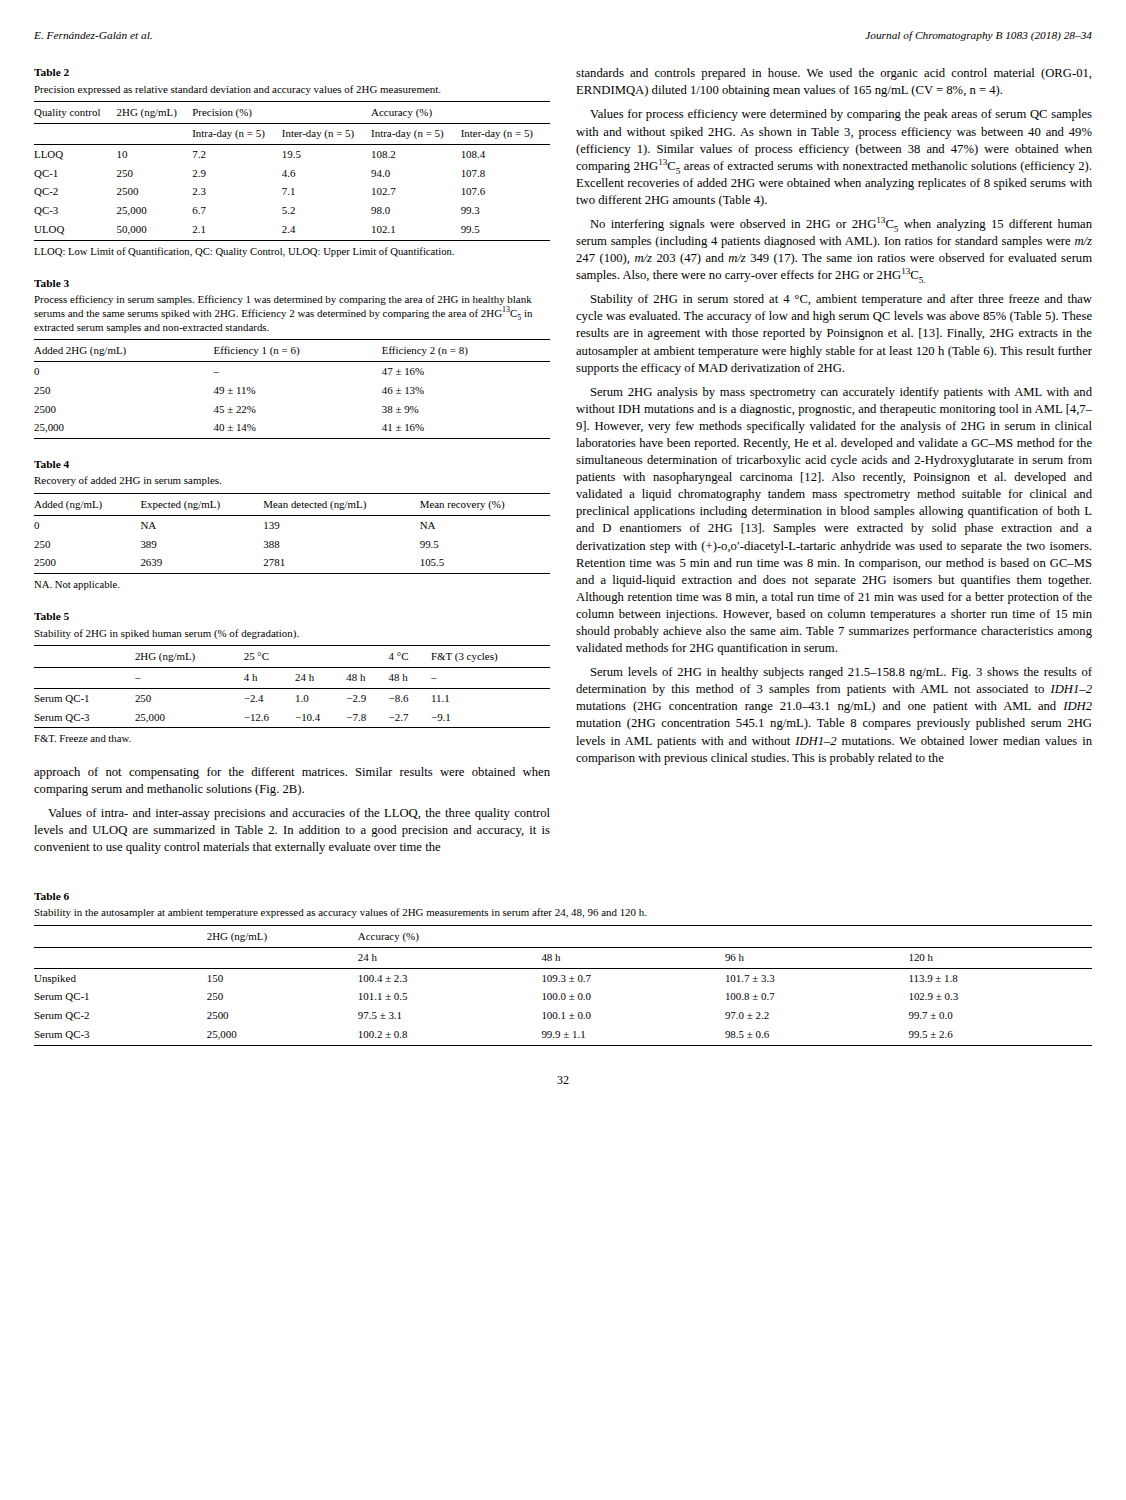E. Fernández-Galán et al.
Journal of Chromatography B 1083 (2018) 28–34
Table 2
Precision expressed as relative standard deviation and accuracy values of 2HG measurement.
| Quality control | 2HG (ng/mL) | Precision (%) | Accuracy (%) |
| --- | --- | --- | --- |
| | | Intra-day (n = 5) | Inter-day (n = 5) | Intra-day (n = 5) | Inter-day (n = 5) |
| LLOQ | 10 | 7.2 | 19.5 | 108.2 | 108.4 |
| QC-1 | 250 | 2.9 | 4.6 | 94.0 | 107.8 |
| QC-2 | 2500 | 2.3 | 7.1 | 102.7 | 107.6 |
| QC-3 | 25,000 | 6.7 | 5.2 | 98.0 | 99.3 |
| ULOQ | 50,000 | 2.1 | 2.4 | 102.1 | 99.5 |
LLOQ: Low Limit of Quantification, QC: Quality Control, ULOQ: Upper Limit of Quantification.
Table 3
Process efficiency in serum samples. Efficiency 1 was determined by comparing the area of 2HG in healthy blank serums and the same serums spiked with 2HG. Efficiency 2 was determined by comparing the area of 2HG13C5 in extracted serum samples and non-extracted standards.
| Added 2HG (ng/mL) | Efficiency 1 (n = 6) | Efficiency 2 (n = 8) |
| --- | --- | --- |
| 0 | – | 47 ± 16% |
| 250 | 49 ± 11% | 46 ± 13% |
| 2500 | 45 ± 22% | 38 ± 9% |
| 25,000 | 40 ± 14% | 41 ± 16% |
Table 4
Recovery of added 2HG in serum samples.
| Added (ng/mL) | Expected (ng/mL) | Mean detected (ng/mL) | Mean recovery (%) |
| --- | --- | --- | --- |
| 0 | NA | 139 | NA |
| 250 | 389 | 388 | 99.5 |
| 2500 | 2639 | 2781 | 105.5 |
NA. Not applicable.
Table 5
Stability of 2HG in spiked human serum (% of degradation).
| | 2HG (ng/mL) | 25 °C | 4 °C | F&T (3 cycles) |
| --- | --- | --- | --- | --- |
| | – | 4 h | 24 h | 48 h | 48 h | – |
| Serum QC-1 | 250 | −2.4 | 1.0 | −2.9 | −8.6 | 11.1 |
| Serum QC-3 | 25,000 | −12.6 | −10.4 | −7.8 | −2.7 | −9.1 |
F&T. Freeze and thaw.
approach of not compensating for the different matrices. Similar results were obtained when comparing serum and methanolic solutions (Fig. 2B).
Values of intra- and inter-assay precisions and accuracies of the LLOQ, the three quality control levels and ULOQ are summarized in Table 2. In addition to a good precision and accuracy, it is convenient to use quality control materials that externally evaluate over time the
standards and controls prepared in house. We used the organic acid control material (ORG-01, ERNDIMQA) diluted 1/100 obtaining mean values of 165 ng/mL (CV = 8%, n = 4).
Values for process efficiency were determined by comparing the peak areas of serum QC samples with and without spiked 2HG. As shown in Table 3, process efficiency was between 40 and 49% (efficiency 1). Similar values of process efficiency (between 38 and 47%) were obtained when comparing 2HG13C5 areas of extracted serums with nonextracted methanolic solutions (efficiency 2). Excellent recoveries of added 2HG were obtained when analyzing replicates of 8 spiked serums with two different 2HG amounts (Table 4).
No interfering signals were observed in 2HG or 2HG13C5 when analyzing 15 different human serum samples (including 4 patients diagnosed with AML). Ion ratios for standard samples were m/z 247 (100), m/z 203 (47) and m/z 349 (17). The same ion ratios were observed for evaluated serum samples. Also, there were no carry-over effects for 2HG or 2HG13C5.
Stability of 2HG in serum stored at 4 °C, ambient temperature and after three freeze and thaw cycle was evaluated. The accuracy of low and high serum QC levels was above 85% (Table 5). These results are in agreement with those reported by Poinsignon et al. [13]. Finally, 2HG extracts in the autosampler at ambient temperature were highly stable for at least 120 h (Table 6). This result further supports the efficacy of MAD derivatization of 2HG.
Serum 2HG analysis by mass spectrometry can accurately identify patients with AML with and without IDH mutations and is a diagnostic, prognostic, and therapeutic monitoring tool in AML [4,7–9]. However, very few methods specifically validated for the analysis of 2HG in serum in clinical laboratories have been reported. Recently, He et al. developed and validate a GC–MS method for the simultaneous determination of tricarboxylic acid cycle acids and 2-Hydroxyglutarate in serum from patients with nasopharyngeal carcinoma [12]. Also recently, Poinsignon et al. developed and validated a liquid chromatography tandem mass spectrometry method suitable for clinical and preclinical applications including determination in blood samples allowing quantification of both L and D enantiomers of 2HG [13]. Samples were extracted by solid phase extraction and a derivatization step with (+)-o,o′-diacetyl-L-tartaric anhydride was used to separate the two isomers. Retention time was 5 min and run time was 8 min. In comparison, our method is based on GC–MS and a liquid-liquid extraction and does not separate 2HG isomers but quantifies them together. Although retention time was 8 min, a total run time of 21 min was used for a better protection of the column between injections. However, based on column temperatures a shorter run time of 15 min should probably achieve also the same aim. Table 7 summarizes performance characteristics among validated methods for 2HG quantification in serum.
Serum levels of 2HG in healthy subjects ranged 21.5–158.8 ng/mL. Fig. 3 shows the results of determination by this method of 3 samples from patients with AML not associated to IDH1–2 mutations (2HG concentration range 21.0–43.1 ng/mL) and one patient with AML and IDH2 mutation (2HG concentration 545.1 ng/mL). Table 8 compares previously published serum 2HG levels in AML patients with and without IDH1–2 mutations. We obtained lower median values in comparison with previous clinical studies. This is probably related to the
Table 6
Stability in the autosampler at ambient temperature expressed as accuracy values of 2HG measurements in serum after 24, 48, 96 and 120 h.
| | 2HG (ng/mL) | Accuracy (%) |
| --- | --- | --- |
| | | 24 h | 48 h | 96 h | 120 h |
| Unspiked | 150 | 100.4 ± 2.3 | 109.3 ± 0.7 | 101.7 ± 3.3 | 113.9 ± 1.8 |
| Serum QC-1 | 250 | 101.1 ± 0.5 | 100.0 ± 0.0 | 100.8 ± 0.7 | 102.9 ± 0.3 |
| Serum QC-2 | 2500 | 97.5 ± 3.1 | 100.1 ± 0.0 | 97.0 ± 2.2 | 99.7 ± 0.0 |
| Serum QC-3 | 25,000 | 100.2 ± 0.8 | 99.9 ± 1.1 | 98.5 ± 0.6 | 99.5 ± 2.6 |
32